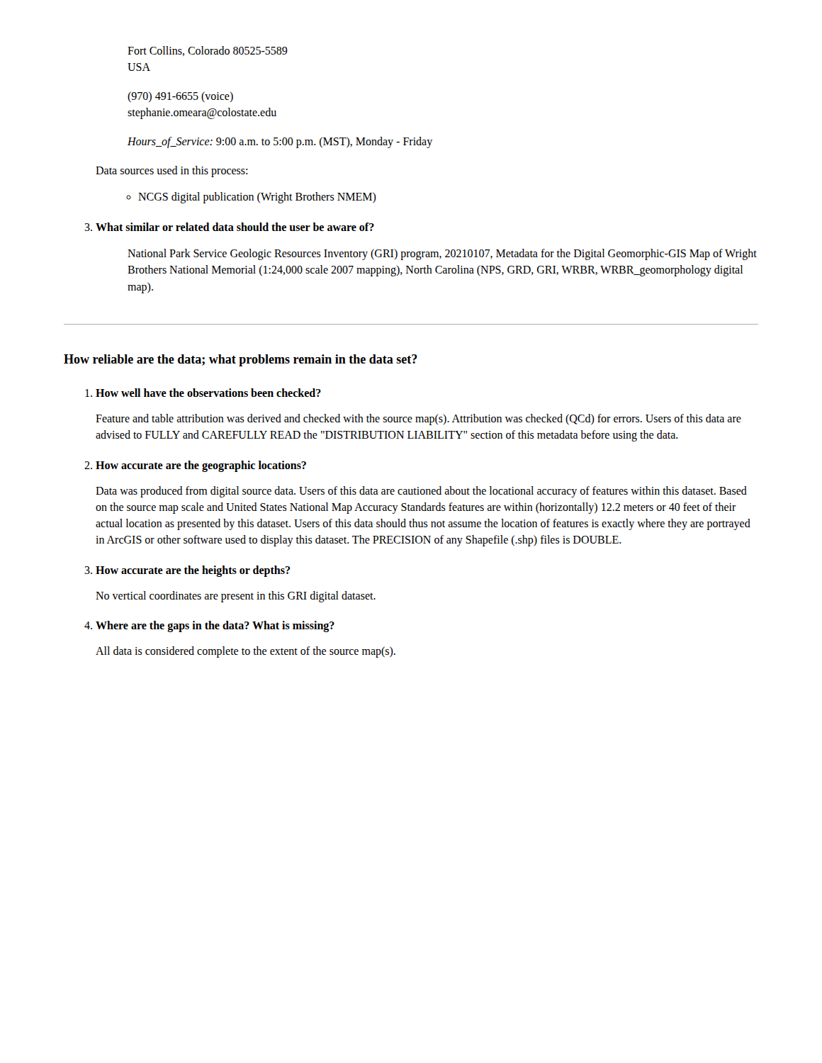Fort Collins, Colorado 80525-5589
USA
(970) 491-6655 (voice)
stephanie.omeara@colostate.edu
Hours_of_Service: 9:00 a.m. to 5:00 p.m. (MST), Monday - Friday
Data sources used in this process:
NCGS digital publication (Wright Brothers NMEM)
What similar or related data should the user be aware of?
National Park Service Geologic Resources Inventory (GRI) program, 20210107, Metadata for the Digital Geomorphic-GIS Map of Wright Brothers National Memorial (1:24,000 scale 2007 mapping), North Carolina (NPS, GRD, GRI, WRBR, WRBR_geomorphology digital map).
How reliable are the data; what problems remain in the data set?
How well have the observations been checked?
Feature and table attribution was derived and checked with the source map(s). Attribution was checked (QCd) for errors. Users of this data are advised to FULLY and CAREFULLY READ the "DISTRIBUTION LIABILITY" section of this metadata before using the data.
How accurate are the geographic locations?
Data was produced from digital source data. Users of this data are cautioned about the locational accuracy of features within this dataset. Based on the source map scale and United States National Map Accuracy Standards features are within (horizontally) 12.2 meters or 40 feet of their actual location as presented by this dataset. Users of this data should thus not assume the location of features is exactly where they are portrayed in ArcGIS or other software used to display this dataset. The PRECISION of any Shapefile (.shp) files is DOUBLE.
How accurate are the heights or depths?
No vertical coordinates are present in this GRI digital dataset.
Where are the gaps in the data? What is missing?
All data is considered complete to the extent of the source map(s).